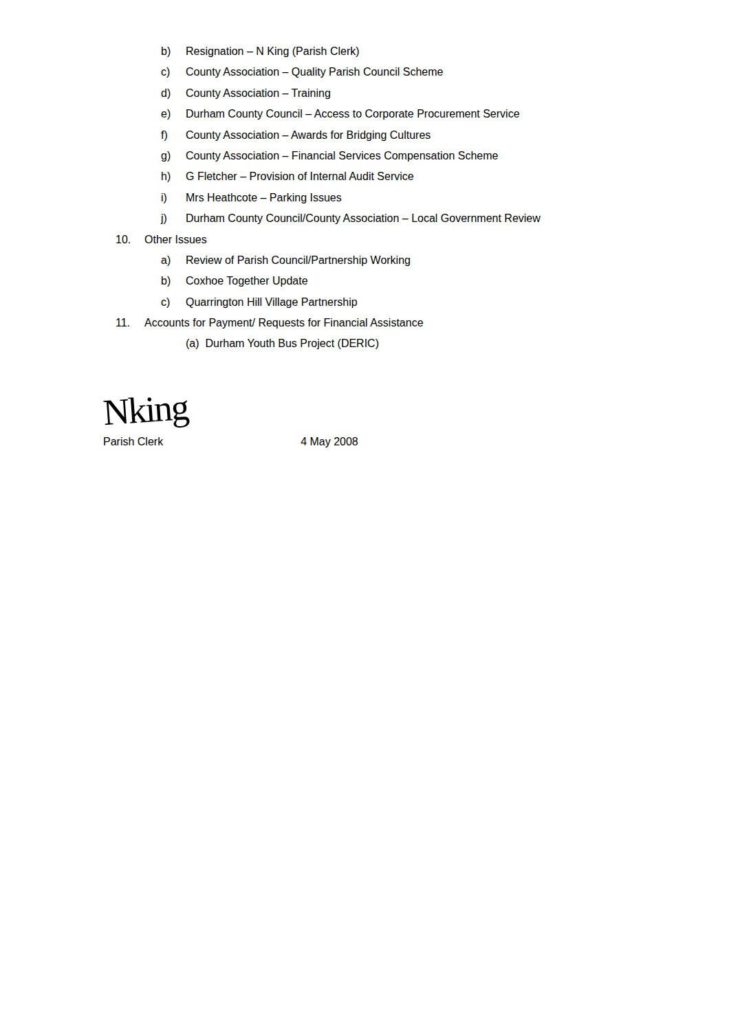b) Resignation – N King (Parish Clerk)
c) County Association – Quality Parish Council Scheme
d) County Association – Training
e) Durham County Council – Access to Corporate Procurement Service
f) County Association – Awards for Bridging Cultures
g) County Association – Financial Services Compensation Scheme
h) G Fletcher – Provision of Internal Audit Service
i) Mrs Heathcote – Parking Issues
j) Durham County Council/County Association – Local Government Review
10. Other Issues
a) Review of Parish Council/Partnership Working
b) Coxhoe Together Update
c) Quarrington Hill Village Partnership
11. Accounts for Payment/ Requests for Financial Assistance
(a) Durham Youth Bus Project (DERIC)
Nking
Parish Clerk4 May 2008